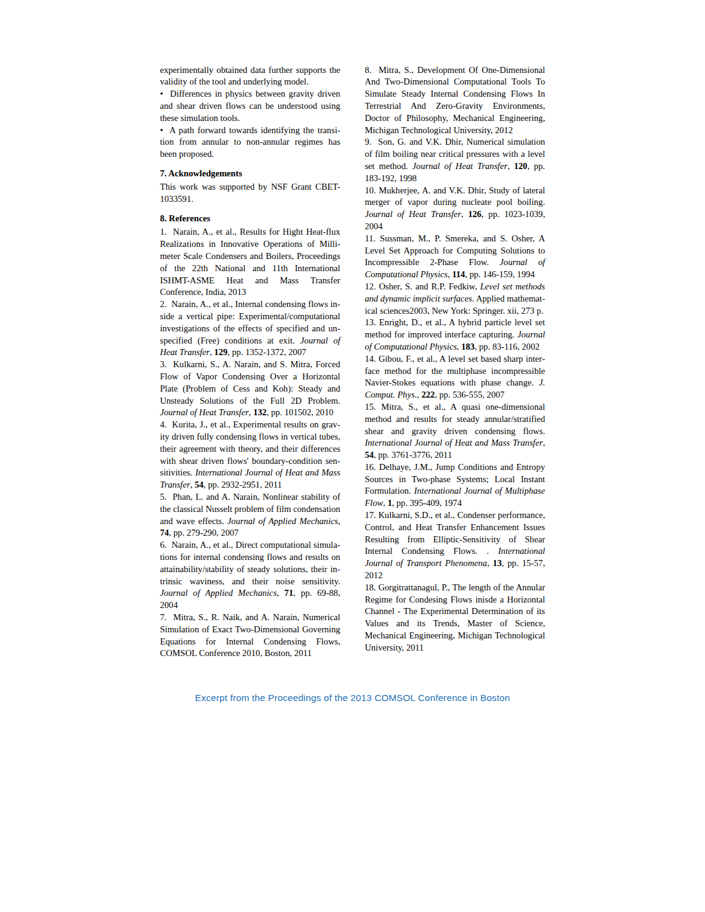experimentally obtained data further supports the validity of the tool and underlying model.
• Differences in physics between gravity driven and shear driven flows can be understood using these simulation tools.
• A path forward towards identifying the transition from annular to non-annular regimes has been proposed.
7. Acknowledgements
This work was supported by NSF Grant CBET-1033591.
8. References
1. Narain, A., et al., Results for Hight Heat-flux Realizations in Innovative Operations of Milli-meter Scale Condensers and Boilers, Proceedings of the 22th National and 11th International ISHMT-ASME Heat and Mass Transfer Conference, India, 2013
2. Narain, A., et al., Internal condensing flows inside a vertical pipe: Experimental/computational investigations of the effects of specified and unspecified (Free) conditions at exit. Journal of Heat Transfer, 129, pp. 1352-1372, 2007
3. Kulkarni, S., A. Narain, and S. Mitra, Forced Flow of Vapor Condensing Over a Horizontal Plate (Problem of Cess and Koh): Steady and Unsteady Solutions of the Full 2D Problem. Journal of Heat Transfer, 132, pp. 101502, 2010
4. Kurita, J., et al., Experimental results on gravity driven fully condensing flows in vertical tubes, their agreement with theory, and their differences with shear driven flows' boundary-condition sensitivities. International Journal of Heat and Mass Transfer, 54, pp. 2932-2951, 2011
5. Phan, L. and A. Narain, Nonlinear stability of the classical Nusselt problem of film condensation and wave effects. Journal of Applied Mechanics, 74, pp. 279-290, 2007
6. Narain, A., et al., Direct computational simulations for internal condensing flows and results on attainability/stability of steady solutions, their intrinsic waviness, and their noise sensitivity. Journal of Applied Mechanics, 71, pp. 69-88, 2004
7. Mitra, S., R. Naik, and A. Narain, Numerical Simulation of Exact Two-Dimensional Governing Equations for Internal Condensing Flows, COMSOL Conference 2010, Boston, 2011
8. Mitra, S., Development Of One-Dimensional And Two-Dimensional Computational Tools To Simulate Steady Internal Condensing Flows In Terrestrial And Zero-Gravity Environments, Doctor of Philosophy, Mechanical Engineering, Michigan Technological University, 2012
9. Son, G. and V.K. Dhir, Numerical simulation of film boiling near critical pressures with a level set method. Journal of Heat Transfer, 120, pp. 183-192, 1998
10. Mukherjee, A. and V.K. Dhir, Study of lateral merger of vapor during nucleate pool boiling. Journal of Heat Transfer, 126, pp. 1023-1039, 2004
11. Sussman, M., P. Smereka, and S. Osher, A Level Set Approach for Computing Solutions to Incompressible 2-Phase Flow. Journal of Computational Physics, 114, pp. 146-159, 1994
12. Osher, S. and R.P. Fedkiw, Level set methods and dynamic implicit surfaces. Applied mathematical sciences2003, New York: Springer. xii, 273 p.
13. Enright, D., et al., A hybrid particle level set method for improved interface capturing. Journal of Computational Physics, 183, pp. 83-116, 2002
14. Gibou, F., et al., A level set based sharp interface method for the multiphase incompressible Navier-Stokes equations with phase change. J. Comput. Phys., 222, pp. 536-555, 2007
15. Mitra, S., et al., A quasi one-dimensional method and results for steady annular/stratified shear and gravity driven condensing flows. International Journal of Heat and Mass Transfer, 54, pp. 3761-3776, 2011
16. Delhaye, J.M., Jump Conditions and Entropy Sources in Two-phase Systems; Local Instant Formulation. International Journal of Multiphase Flow, 1, pp. 395-409, 1974
17. Kulkarni, S.D., et al., Condenser performance, Control, and Heat Transfer Enhancement Issues Resulting from Elliptic-Sensitivity of Shear Internal Condensing Flows. . International Journal of Transport Phenomena, 13, pp. 15-57, 2012
18. Gorgitrattanagul, P., The length of the Annular Regime for Condesing Flows inisde a Horizontal Channel - The Experimental Determination of its Values and its Trends, Master of Science, Mechanical Engineering, Michigan Technological University, 2011
Excerpt from the Proceedings of the 2013 COMSOL Conference in Boston